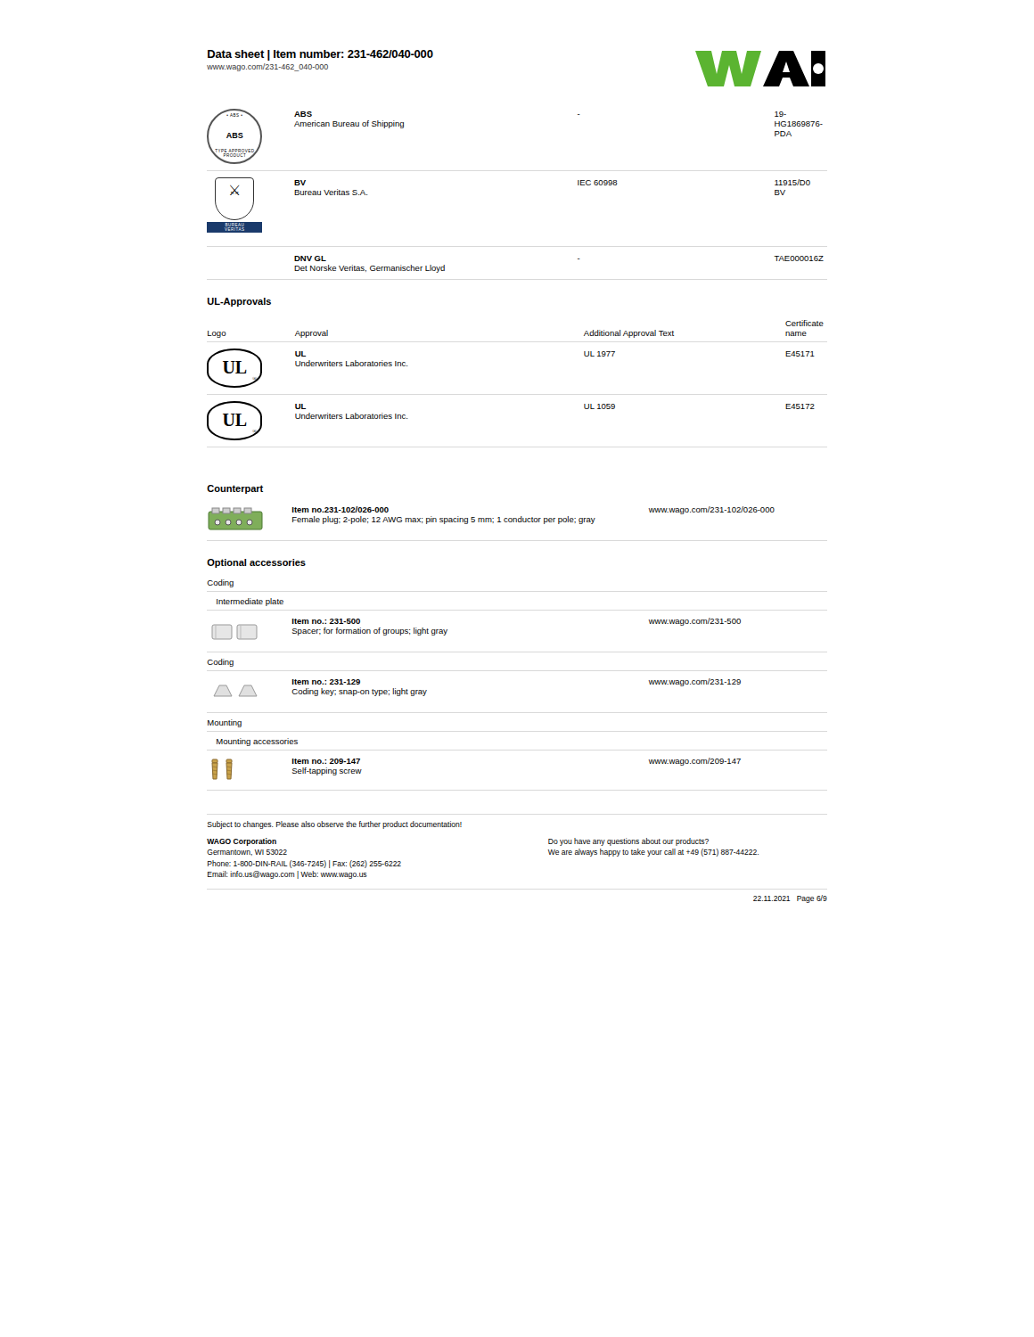Data sheet | Item number: 231-462/040-000
www.wago.com/231-462_040-000
| • ABS • ABS TYPE APPROVED PRODUCT | ABS American Bureau of Shipping | - | 19- HG1869876- PDA |
| ⚔ BUREAU VERITAS | BV Bureau Veritas S.A. | IEC 60998 | 11915/D0 BV |
| | DNV GL Det Norske Veritas, Germanischer Lloyd | - | TAE000016Z |
UL-Approvals
| Logo | Approval | Additional Approval Text | Certificate name |
| --- | --- | --- | --- |
| UL ® | UL Underwriters Laboratories Inc. | UL 1977 | E45171 |
| UL ® | UL Underwriters Laboratories Inc. | UL 1059 | E45172 |
Counterpart
Item no.231-102/026-000
Female plug; 2-pole; 12 AWG max; pin spacing 5 mm; 1 conductor per pole; gray
www.wago.com/231-102/026-000
Optional accessories
Coding
Intermediate plate
Item no.: 231-500
Spacer; for formation of groups; light gray
www.wago.com/231-500
Coding
Item no.: 231-129
Coding key; snap-on type; light gray
www.wago.com/231-129
Mounting
Mounting accessories
Item no.: 209-147
Self-tapping screw
www.wago.com/209-147
Subject to changes. Please also observe the further product documentation!
WAGO Corporation
Germantown, WI 53022
Phone: 1-800-DIN-RAIL (346-7245) | Fax: (262) 255-6222
Email: info.us@wago.com | Web: www.wago.us
Do you have any questions about our products?
We are always happy to take your call at +49 (571) 887-44222.
22.11.2021 Page 6/9